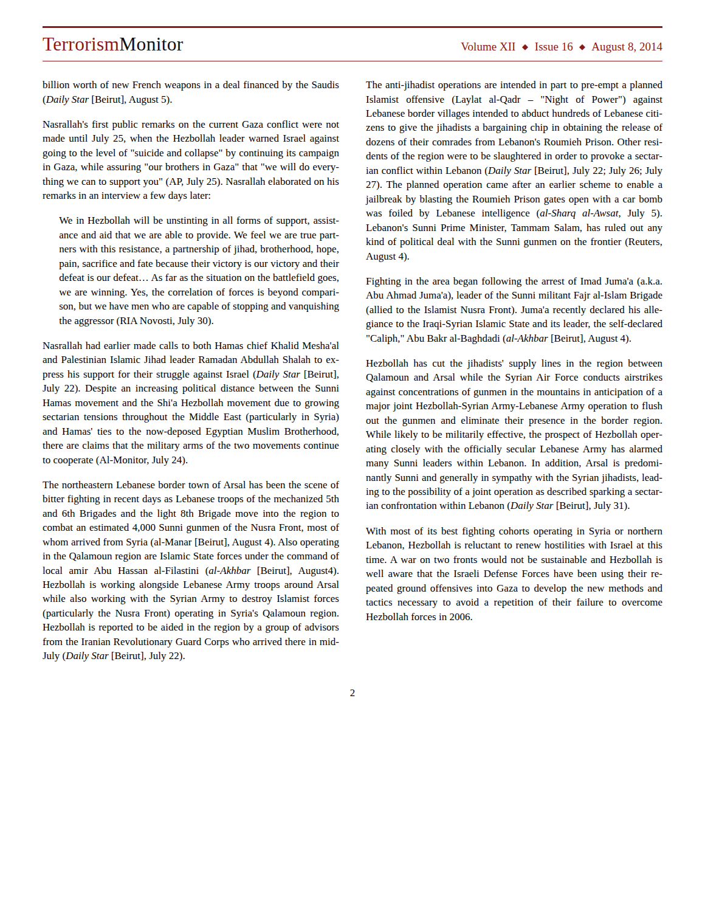Terrorism Monitor
Volume XII ◆ Issue 16 ◆ August 8, 2014
billion worth of new French weapons in a deal financed by the Saudis (Daily Star [Beirut], August 5).
Nasrallah's first public remarks on the current Gaza conflict were not made until July 25, when the Hezbollah leader warned Israel against going to the level of "suicide and collapse" by continuing its campaign in Gaza, while assuring "our brothers in Gaza" that "we will do everything we can to support you" (AP, July 25). Nasrallah elaborated on his remarks in an interview a few days later:
We in Hezbollah will be unstinting in all forms of support, assistance and aid that we are able to provide. We feel we are true partners with this resistance, a partnership of jihad, brotherhood, hope, pain, sacrifice and fate because their victory is our victory and their defeat is our defeat… As far as the situation on the battlefield goes, we are winning. Yes, the correlation of forces is beyond comparison, but we have men who are capable of stopping and vanquishing the aggressor (RIA Novosti, July 30).
Nasrallah had earlier made calls to both Hamas chief Khalid Mesha'al and Palestinian Islamic Jihad leader Ramadan Abdullah Shalah to express his support for their struggle against Israel (Daily Star [Beirut], July 22). Despite an increasing political distance between the Sunni Hamas movement and the Shi'a Hezbollah movement due to growing sectarian tensions throughout the Middle East (particularly in Syria) and Hamas' ties to the now-deposed Egyptian Muslim Brotherhood, there are claims that the military arms of the two movements continue to cooperate (Al-Monitor, July 24).
The northeastern Lebanese border town of Arsal has been the scene of bitter fighting in recent days as Lebanese troops of the mechanized 5th and 6th Brigades and the light 8th Brigade move into the region to combat an estimated 4,000 Sunni gunmen of the Nusra Front, most of whom arrived from Syria (al-Manar [Beirut], August 4). Also operating in the Qalamoun region are Islamic State forces under the command of local amir Abu Hassan al-Filastini (al-Akhbar [Beirut], August4). Hezbollah is working alongside Lebanese Army troops around Arsal while also working with the Syrian Army to destroy Islamist forces (particularly the Nusra Front) operating in Syria's Qalamoun region. Hezbollah is reported to be aided in the region by a group of advisors from the Iranian Revolutionary Guard Corps who arrived there in mid-July (Daily Star [Beirut], July 22).
The anti-jihadist operations are intended in part to pre-empt a planned Islamist offensive (Laylat al-Qadr – "Night of Power") against Lebanese border villages intended to abduct hundreds of Lebanese citizens to give the jihadists a bargaining chip in obtaining the release of dozens of their comrades from Lebanon's Roumieh Prison. Other residents of the region were to be slaughtered in order to provoke a sectarian conflict within Lebanon (Daily Star [Beirut], July 22; July 26; July 27). The planned operation came after an earlier scheme to enable a jailbreak by blasting the Roumieh Prison gates open with a car bomb was foiled by Lebanese intelligence (al-Sharq al-Awsat, July 5). Lebanon's Sunni Prime Minister, Tammam Salam, has ruled out any kind of political deal with the Sunni gunmen on the frontier (Reuters, August 4).
Fighting in the area began following the arrest of Imad Juma'a (a.k.a. Abu Ahmad Juma'a), leader of the Sunni militant Fajr al-Islam Brigade (allied to the Islamist Nusra Front). Juma'a recently declared his allegiance to the Iraqi-Syrian Islamic State and its leader, the self-declared "Caliph," Abu Bakr al-Baghdadi (al-Akhbar [Beirut], August 4).
Hezbollah has cut the jihadists' supply lines in the region between Qalamoun and Arsal while the Syrian Air Force conducts airstrikes against concentrations of gunmen in the mountains in anticipation of a major joint Hezbollah-Syrian Army-Lebanese Army operation to flush out the gunmen and eliminate their presence in the border region. While likely to be militarily effective, the prospect of Hezbollah operating closely with the officially secular Lebanese Army has alarmed many Sunni leaders within Lebanon. In addition, Arsal is predominantly Sunni and generally in sympathy with the Syrian jihadists, leading to the possibility of a joint operation as described sparking a sectarian confrontation within Lebanon (Daily Star [Beirut], July 31).
With most of its best fighting cohorts operating in Syria or northern Lebanon, Hezbollah is reluctant to renew hostilities with Israel at this time. A war on two fronts would not be sustainable and Hezbollah is well aware that the Israeli Defense Forces have been using their repeated ground offensives into Gaza to develop the new methods and tactics necessary to avoid a repetition of their failure to overcome Hezbollah forces in 2006.
2